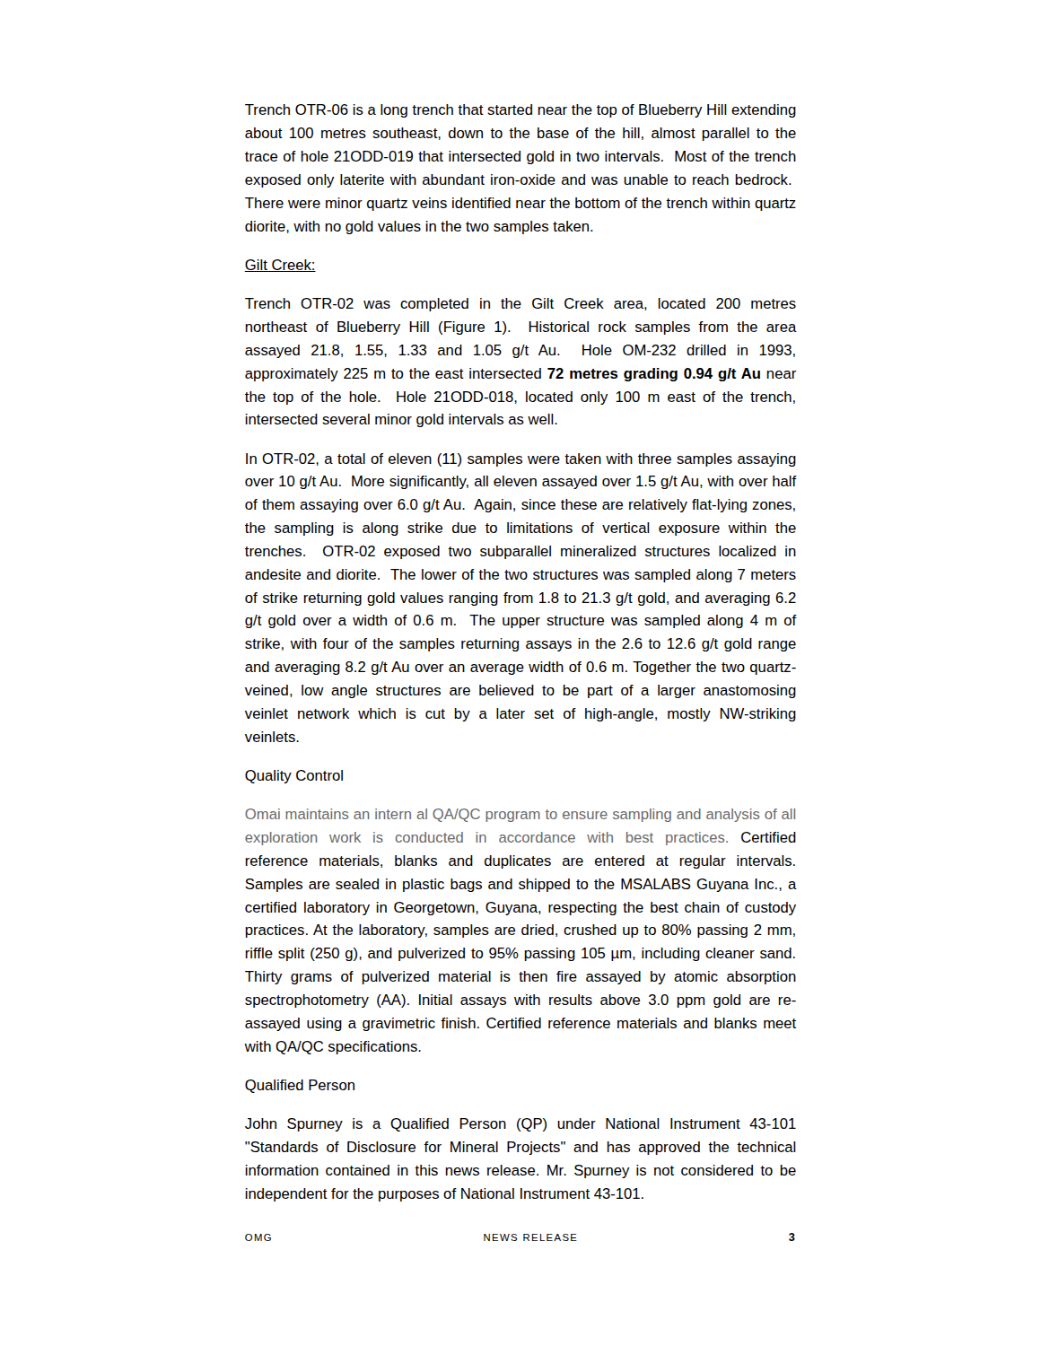Trench OTR-06 is a long trench that started near the top of Blueberry Hill extending about 100 metres southeast, down to the base of the hill, almost parallel to the trace of hole 21ODD-019 that intersected gold in two intervals. Most of the trench exposed only laterite with abundant iron-oxide and was unable to reach bedrock. There were minor quartz veins identified near the bottom of the trench within quartz diorite, with no gold values in the two samples taken.
Gilt Creek:
Trench OTR-02 was completed in the Gilt Creek area, located 200 metres northeast of Blueberry Hill (Figure 1). Historical rock samples from the area assayed 21.8, 1.55, 1.33 and 1.05 g/t Au. Hole OM-232 drilled in 1993, approximately 225 m to the east intersected 72 metres grading 0.94 g/t Au near the top of the hole. Hole 21ODD-018, located only 100 m east of the trench, intersected several minor gold intervals as well.
In OTR-02, a total of eleven (11) samples were taken with three samples assaying over 10 g/t Au. More significantly, all eleven assayed over 1.5 g/t Au, with over half of them assaying over 6.0 g/t Au. Again, since these are relatively flat-lying zones, the sampling is along strike due to limitations of vertical exposure within the trenches. OTR-02 exposed two subparallel mineralized structures localized in andesite and diorite. The lower of the two structures was sampled along 7 meters of strike returning gold values ranging from 1.8 to 21.3 g/t gold, and averaging 6.2 g/t gold over a width of 0.6 m. The upper structure was sampled along 4 m of strike, with four of the samples returning assays in the 2.6 to 12.6 g/t gold range and averaging 8.2 g/t Au over an average width of 0.6 m. Together the two quartz-veined, low angle structures are believed to be part of a larger anastomosing veinlet network which is cut by a later set of high-angle, mostly NW-striking veinlets.
Quality Control
Omai maintains an intern al QA/QC program to ensure sampling and analysis of all exploration work is conducted in accordance with best practices. Certified reference materials, blanks and duplicates are entered at regular intervals. Samples are sealed in plastic bags and shipped to the MSALABS Guyana Inc., a certified laboratory in Georgetown, Guyana, respecting the best chain of custody practices. At the laboratory, samples are dried, crushed up to 80% passing 2 mm, riffle split (250 g), and pulverized to 95% passing 105 µm, including cleaner sand. Thirty grams of pulverized material is then fire assayed by atomic absorption spectrophotometry (AA). Initial assays with results above 3.0 ppm gold are re-assayed using a gravimetric finish. Certified reference materials and blanks meet with QA/QC specifications.
Qualified Person
John Spurney is a Qualified Person (QP) under National Instrument 43-101 "Standards of Disclosure for Mineral Projects" and has approved the technical information contained in this news release. Mr. Spurney is not considered to be independent for the purposes of National Instrument 43-101.
OMG NEWS RELEASE 3